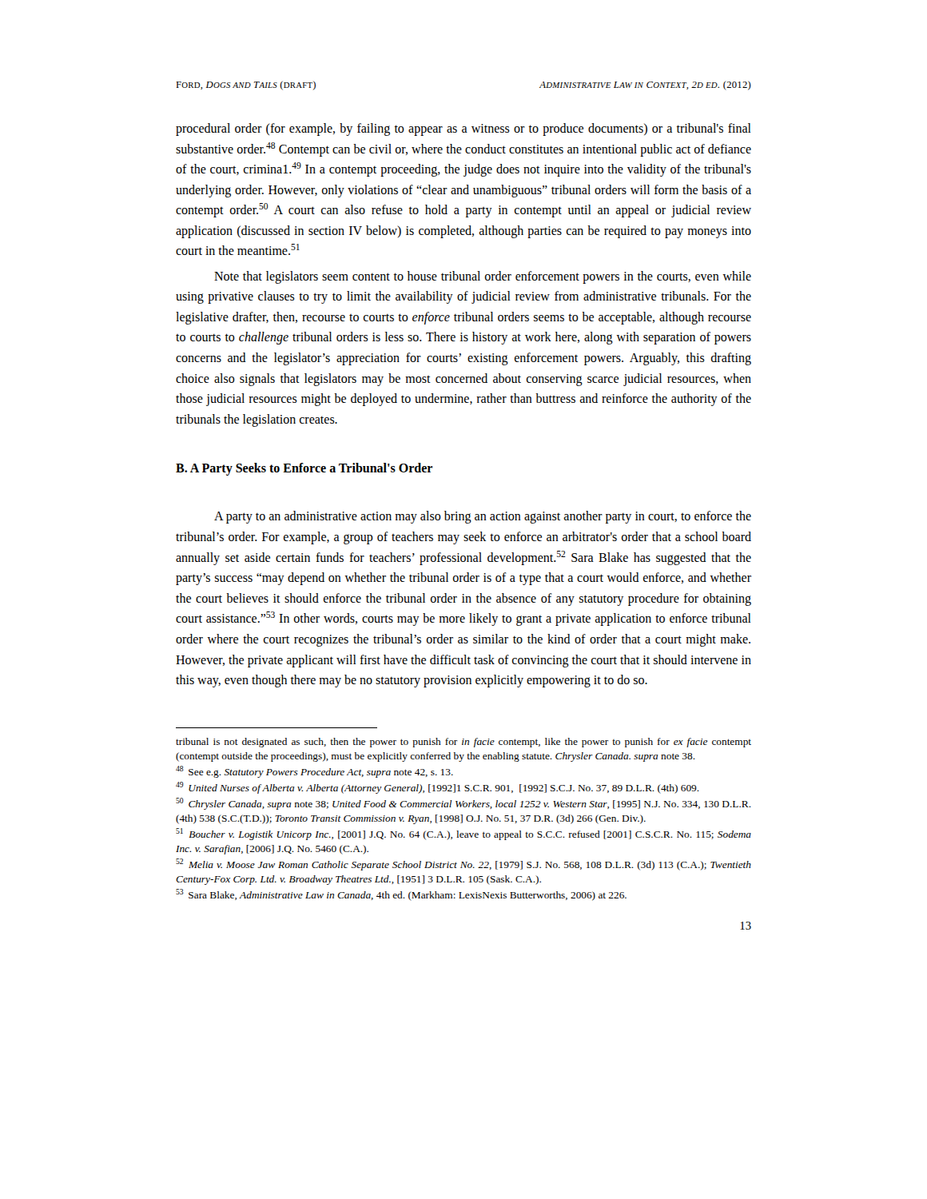FORD, DOGS AND TAILS (DRAFT) ADMINISTRATIVE LAW IN CONTEXT, 2D ED. (2012)
procedural order (for example, by failing to appear as a witness or to produce documents) or a tribunal's final substantive order.48 Contempt can be civil or, where the conduct constitutes an intentional public act of defiance of the court, crimina1.49 In a contempt proceeding, the judge does not inquire into the validity of the tribunal's underlying order. However, only violations of “clear and unambiguous” tribunal orders will form the basis of a contempt order.50 A court can also refuse to hold a party in contempt until an appeal or judicial review application (discussed in section IV below) is completed, although parties can be required to pay moneys into court in the meantime.51
Note that legislators seem content to house tribunal order enforcement powers in the courts, even while using privative clauses to try to limit the availability of judicial review from administrative tribunals. For the legislative drafter, then, recourse to courts to enforce tribunal orders seems to be acceptable, although recourse to courts to challenge tribunal orders is less so. There is history at work here, along with separation of powers concerns and the legislator’s appreciation for courts’ existing enforcement powers. Arguably, this drafting choice also signals that legislators may be most concerned about conserving scarce judicial resources, when those judicial resources might be deployed to undermine, rather than buttress and reinforce the authority of the tribunals the legislation creates.
B. A Party Seeks to Enforce a Tribunal's Order
A party to an administrative action may also bring an action against another party in court, to enforce the tribunal’s order. For example, a group of teachers may seek to enforce an arbitrator's order that a school board annually set aside certain funds for teachers’ professional development.52 Sara Blake has suggested that the party’s success “may depend on whether the tribunal order is of a type that a court would enforce, and whether the court believes it should enforce the tribunal order in the absence of any statutory procedure for obtaining court assistance.”53 In other words, courts may be more likely to grant a private application to enforce tribunal order where the court recognizes the tribunal’s order as similar to the kind of order that a court might make. However, the private applicant will first have the difficult task of convincing the court that it should intervene in this way, even though there may be no statutory provision explicitly empowering it to do so.
tribunal is not designated as such, then the power to punish for in facie contempt, like the power to punish for ex facie contempt (contempt outside the proceedings), must be explicitly conferred by the enabling statute. Chrysler Canada. supra note 38.
48 See e.g. Statutory Powers Procedure Act, supra note 42, s. 13.
49 United Nurses of Alberta v. Alberta (Attorney General), [1992]1 S.C.R. 901, [1992] S.C.J. No. 37, 89 D.L.R. (4th) 609.
50 Chrysler Canada, supra note 38; United Food & Commercial Workers, local 1252 v. Western Star, [1995] N.J. No. 334, 130 D.L.R. (4th) 538 (S.C.(T.D.)); Toronto Transit Commission v. Ryan, [1998] O.J. No. 51, 37 D.R. (3d) 266 (Gen. Div.).
51 Boucher v. Logistik Unicorp Inc., [2001] J.Q. No. 64 (C.A.), leave to appeal to S.C.C. refused [2001] C.S.C.R. No. 115; Sodema Inc. v. Sarafian, [2006] J.Q. No. 5460 (C.A.).
52 Melia v. Moose Jaw Roman Catholic Separate School District No. 22, [1979] S.J. No. 568, 108 D.L.R. (3d) 113 (C.A.); Twentieth Century-Fox Corp. Ltd. v. Broadway Theatres Ltd., [1951] 3 D.L.R. 105 (Sask. C.A.).
53 Sara Blake, Administrative Law in Canada, 4th ed. (Markham: LexisNexis Butterworths, 2006) at 226.
13